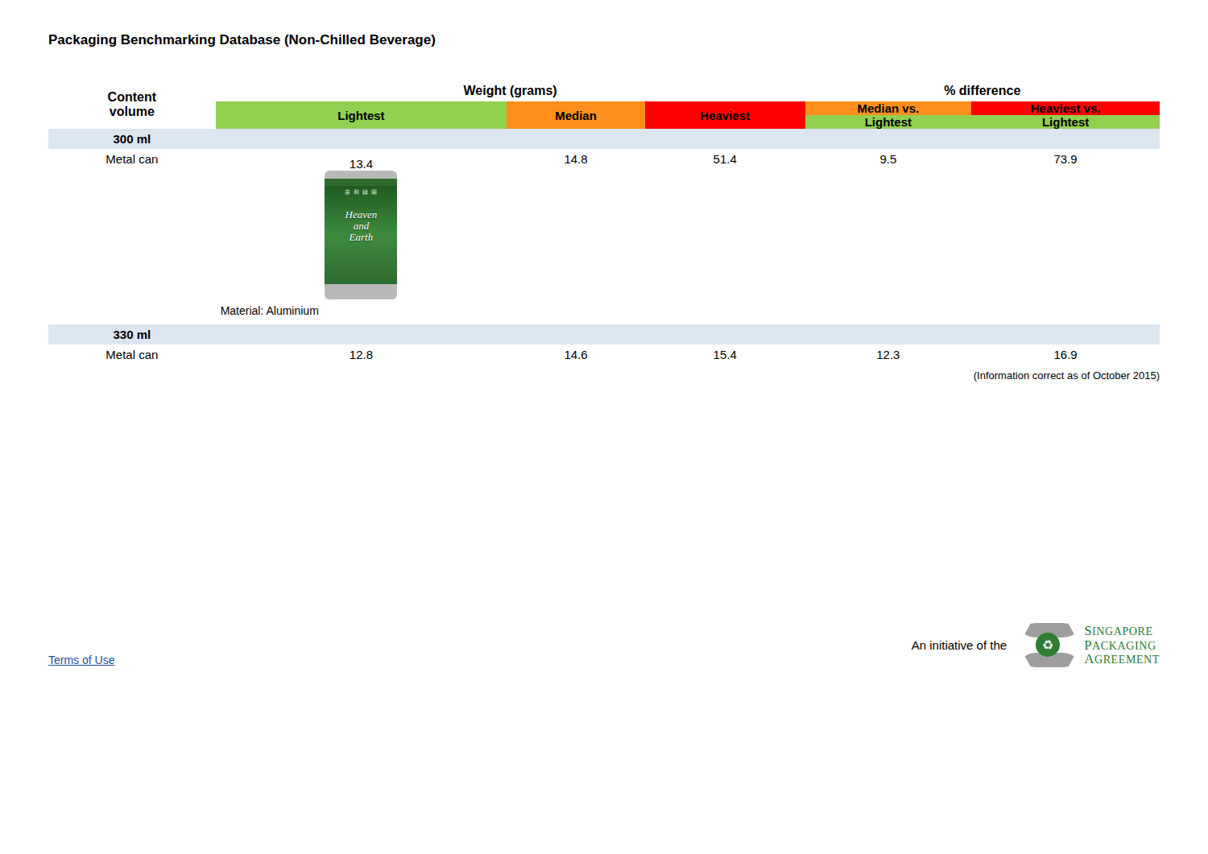Packaging Benchmarking Database (Non-Chilled Beverage)
| Content volume | Weight (grams) | % difference |
| --- | --- | --- |
| Lightest | Median | Heaviest | Median vs. Lightest | Heaviest vs. Lightest |
| 300 ml | | | | | |
| Metal can | 13.4 茶 和 綠 園 Heaven and Earth Material: Aluminium | 14.8 | 51.4 | 9.5 | 73.9 |
| 330 ml | | | | | |
| Metal can | 12.8 | 14.6 | 15.4 | 12.3 | 16.9 |
(Information correct as of October 2015)
Terms of Use
An initiative of the
♻
SINGAPORE PACKAGING AGREEMENT